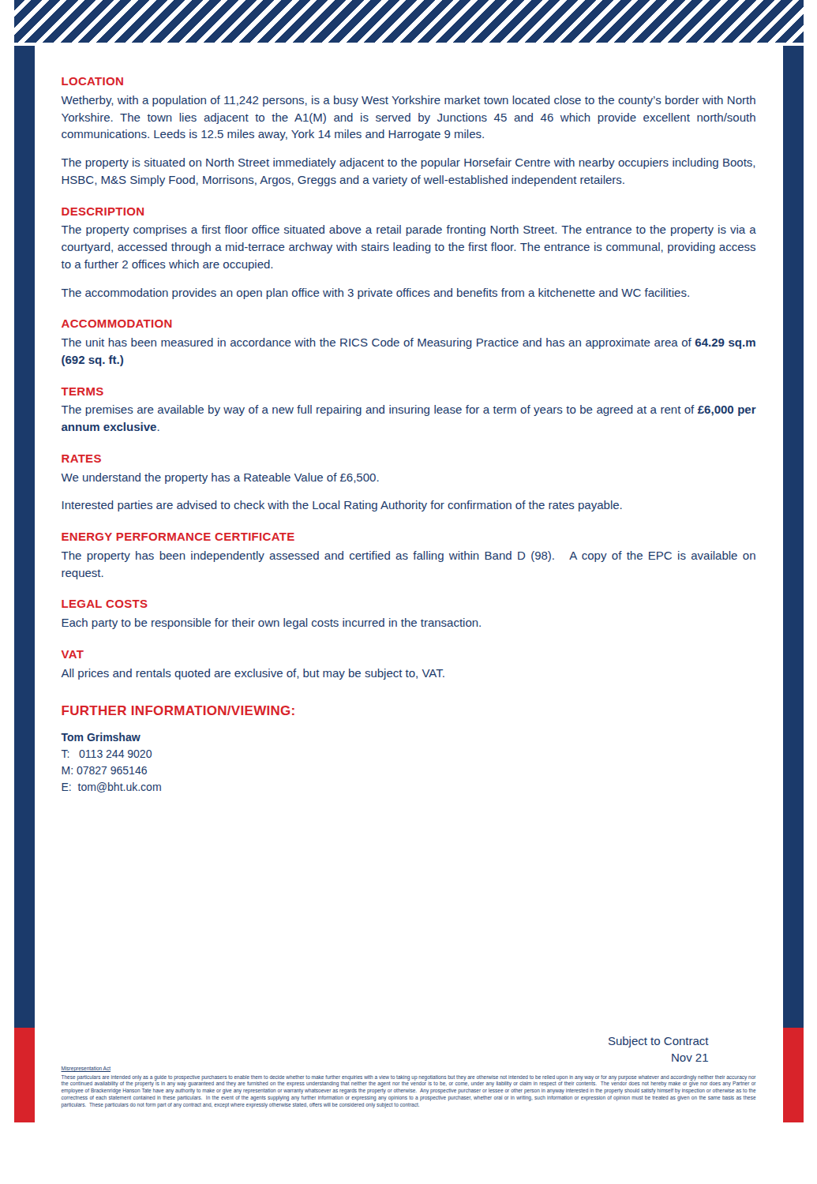Location
Wetherby, with a population of 11,242 persons, is a busy West Yorkshire market town located close to the county’s border with North Yorkshire. The town lies adjacent to the A1(M) and is served by Junctions 45 and 46 which provide excellent north/south communications. Leeds is 12.5 miles away, York 14 miles and Harrogate 9 miles.
The property is situated on North Street immediately adjacent to the popular Horsefair Centre with nearby occupiers including Boots, HSBC, M&S Simply Food, Morrisons, Argos, Greggs and a variety of well-established independent retailers.
Description
The property comprises a first floor office situated above a retail parade fronting North Street. The entrance to the property is via a courtyard, accessed through a mid-terrace archway with stairs leading to the first floor. The entrance is communal, providing access to a further 2 offices which are occupied.
The accommodation provides an open plan office with 3 private offices and benefits from a kitchenette and WC facilities.
Accommodation
The unit has been measured in accordance with the RICS Code of Measuring Practice and has an approximate area of 64.29 sq.m (692 sq. ft.)
Terms
The premises are available by way of a new full repairing and insuring lease for a term of years to be agreed at a rent of £6,000 per annum exclusive.
Rates
We understand the property has a Rateable Value of £6,500.
Interested parties are advised to check with the Local Rating Authority for confirmation of the rates payable.
Energy Performance Certificate
The property has been independently assessed and certified as falling within Band D (98). A copy of the EPC is available on request.
Legal Costs
Each party to be responsible for their own legal costs incurred in the transaction.
VAT
All prices and rentals quoted are exclusive of, but may be subject to, VAT.
Further Information/Viewing:
Tom Grimshaw
T: 0113 244 9020
M: 07827 965146
E: tom@bht.uk.com
Subject to Contract
Nov 21
Misrepresentation Act These particulars are intended only as a guide to prospective purchasers to enable them to decide whether to make further enquiries with a view to taking up negotiations but they are otherwise not intended to be relied upon in any way or for any purpose whatever and accordingly neither their accuracy nor the continued availability of the property is in any way guaranteed and they are furnished on the express understanding that neither the agent nor the vendor is to be, or come, under any liability or claim in respect of their contents. The vendor does not hereby make or give nor does any Partner or employee of Brackenridge Hanson Tate have any authority to make or give any representation or warranty whatsoever as regards the property or otherwise. Any prospective purchaser or lessee or other person in anyway interested in the property should satisfy himself by inspection or otherwise as to the correctness of each statement contained in these particulars. In the event of the agents supplying any further information or expressing any opinions to a prospective purchaser, whether oral or in writing, such information or expression of opinion must be treated as given on the same basis as these particulars. These particulars do not form part of any contract and, except where expressly otherwise stated, offers will be considered only subject to contract.